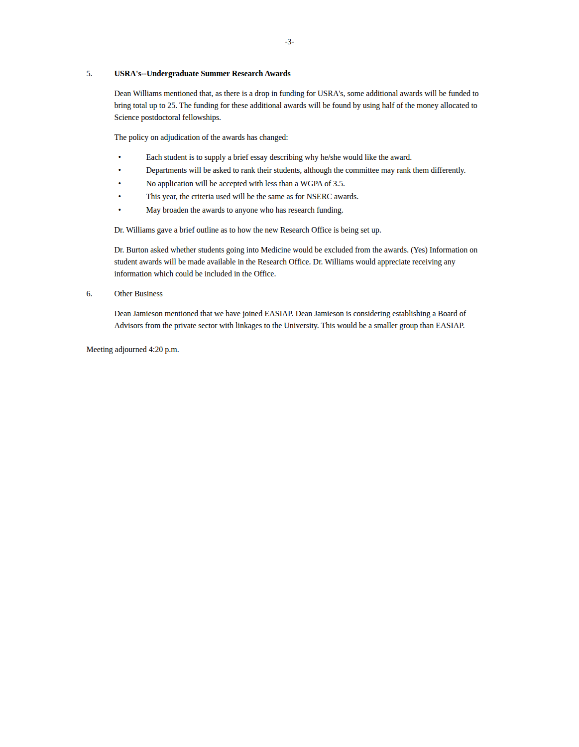-3-
5. USRA's--Undergraduate Summer Research Awards
Dean Williams mentioned that, as there is a drop in funding for USRA's, some additional awards will be funded to bring total up to 25. The funding for these additional awards will be found by using half of the money allocated to Science postdoctoral fellowships.
The policy on adjudication of the awards has changed:
•Each student is to supply a brief essay describing why he/she would like the award.
•Departments will be asked to rank their students, although the committee may rank them differently.
•No application will be accepted with less than a WGPA of 3.5.
•This year, the criteria used will be the same as for NSERC awards.
•May broaden the awards to anyone who has research funding.
Dr. Williams gave a brief outline as to how the new Research Office is being set up.
Dr. Burton asked whether students going into Medicine would be excluded from the awards. (Yes) Information on student awards will be made available in the Research Office. Dr. Williams would appreciate receiving any information which could be included in the Office.
6. Other Business
Dean Jamieson mentioned that we have joined EASIAP. Dean Jamieson is considering establishing a Board of Advisors from the private sector with linkages to the University. This would be a smaller group than EASIAP.
Meeting adjourned 4:20 p.m.